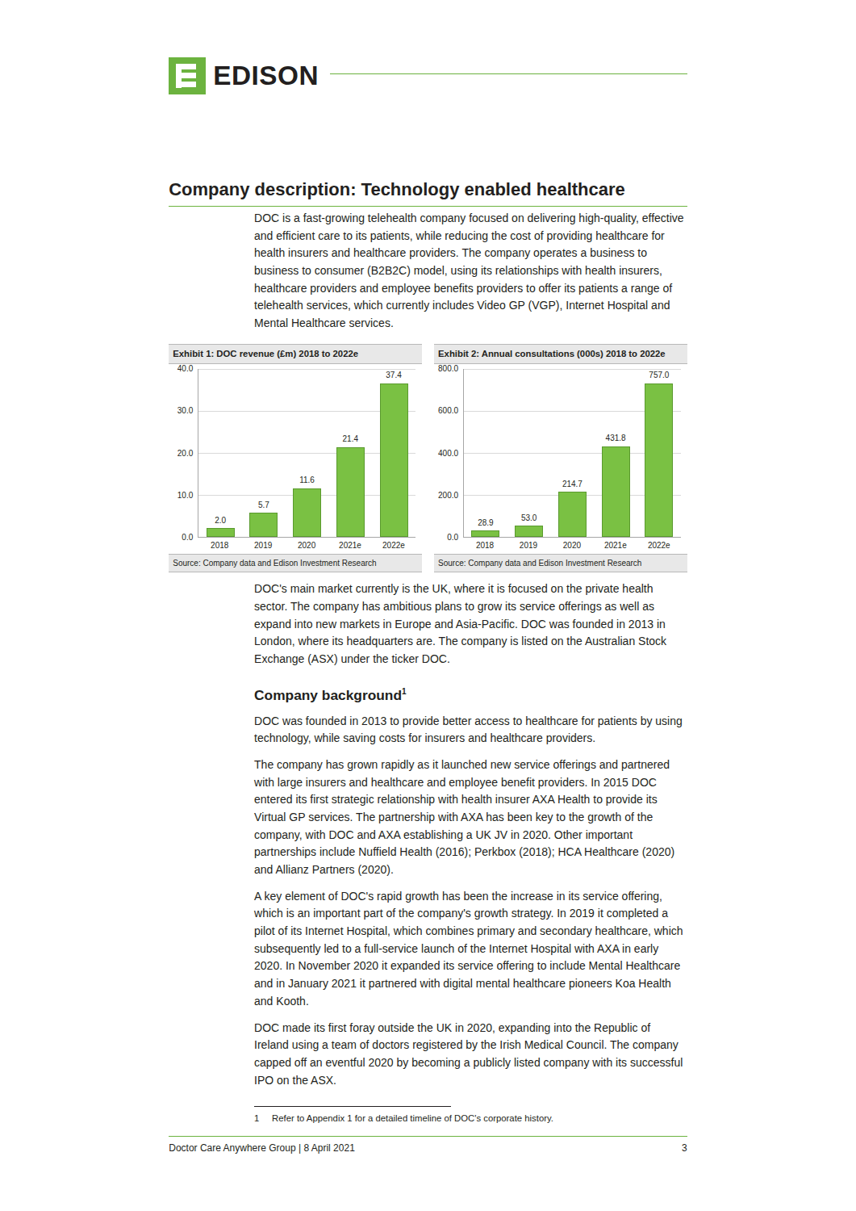EDISON
Company description: Technology enabled healthcare
DOC is a fast-growing telehealth company focused on delivering high-quality, effective and efficient care to its patients, while reducing the cost of providing healthcare for health insurers and healthcare providers. The company operates a business to business to consumer (B2B2C) model, using its relationships with health insurers, healthcare providers and employee benefits providers to offer its patients a range of telehealth services, which currently includes Video GP (VGP), Internet Hospital and Mental Healthcare services.
Exhibit 1: DOC revenue (£m) 2018 to 2022e
40.0
30.0
20.0
10.0
0.0
2.0
5.7
11.6
21.4
37.4
2018
2019
2020
2021e
2022e
Source: Company data and Edison Investment Research
Exhibit 2: Annual consultations (000s) 2018 to 2022e
800.0
600.0
400.0
200.0
0.0
28.9
53.0
214.7
431.8
757.0
2018
2019
2020
2021e
2022e
Source: Company data and Edison Investment Research
DOC's main market currently is the UK, where it is focused on the private health sector. The company has ambitious plans to grow its service offerings as well as expand into new markets in Europe and Asia-Pacific. DOC was founded in 2013 in London, where its headquarters are. The company is listed on the Australian Stock Exchange (ASX) under the ticker DOC.
Company background1
DOC was founded in 2013 to provide better access to healthcare for patients by using technology, while saving costs for insurers and healthcare providers.
The company has grown rapidly as it launched new service offerings and partnered with large insurers and healthcare and employee benefit providers. In 2015 DOC entered its first strategic relationship with health insurer AXA Health to provide its Virtual GP services. The partnership with AXA has been key to the growth of the company, with DOC and AXA establishing a UK JV in 2020. Other important partnerships include Nuffield Health (2016); Perkbox (2018); HCA Healthcare (2020) and Allianz Partners (2020).
A key element of DOC's rapid growth has been the increase in its service offering, which is an important part of the company's growth strategy. In 2019 it completed a pilot of its Internet Hospital, which combines primary and secondary healthcare, which subsequently led to a full-service launch of the Internet Hospital with AXA in early 2020. In November 2020 it expanded its service offering to include Mental Healthcare and in January 2021 it partnered with digital mental healthcare pioneers Koa Health and Kooth.
DOC made its first foray outside the UK in 2020, expanding into the Republic of Ireland using a team of doctors registered by the Irish Medical Council. The company capped off an eventful 2020 by becoming a publicly listed company with its successful IPO on the ASX.
1 Refer to Appendix 1 for a detailed timeline of DOC's corporate history.
Doctor Care Anywhere Group | 8 April 2021 3